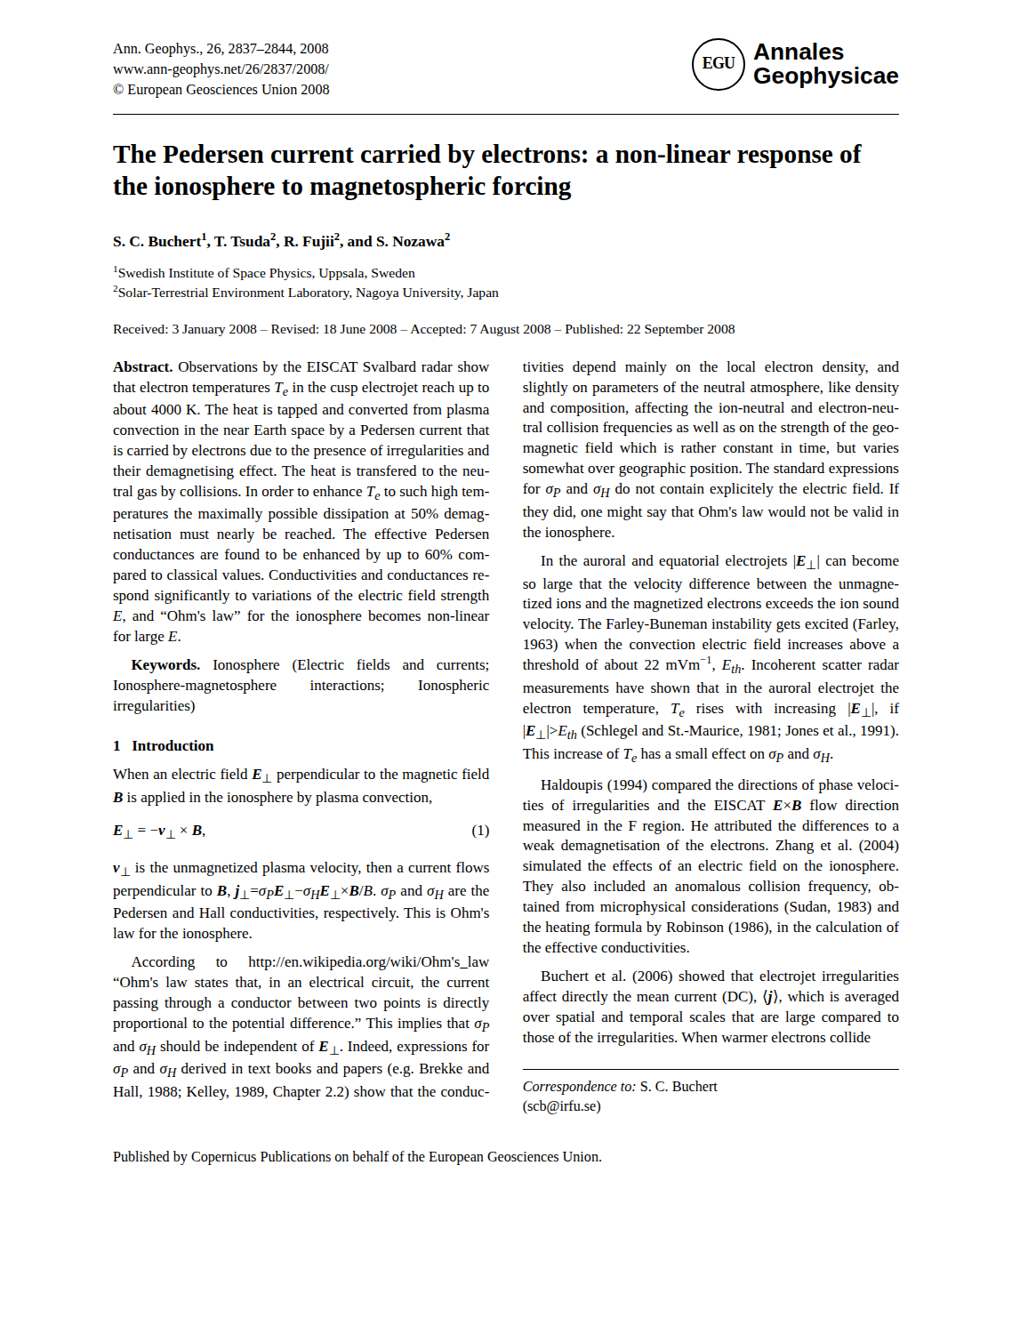Ann. Geophys., 26, 2837–2844, 2008
www.ann-geophys.net/26/2837/2008/
© European Geosciences Union 2008
EGU
Annales
Geophysicae
The Pedersen current carried by electrons: a non-linear response of the ionosphere to magnetospheric forcing
S. C. Buchert1, T. Tsuda2, R. Fujii2, and S. Nozawa2
1Swedish Institute of Space Physics, Uppsala, Sweden
2Solar-Terrestrial Environment Laboratory, Nagoya University, Japan
Received: 3 January 2008 – Revised: 18 June 2008 – Accepted: 7 August 2008 – Published: 22 September 2008
Abstract. Observations by the EISCAT Svalbard radar show that electron temperatures Te in the cusp electrojet reach up to about 4000 K. The heat is tapped and converted from plasma convection in the near Earth space by a Pedersen current that is carried by electrons due to the presence of irregularities and their demagnetising effect. The heat is transfered to the neutral gas by collisions. In order to enhance Te to such high temperatures the maximally possible dissipation at 50% demagnetisation must nearly be reached. The effective Pedersen conductances are found to be enhanced by up to 60% compared to classical values. Conductivities and conductances respond significantly to variations of the electric field strength E, and “Ohm's law” for the ionosphere becomes non-linear for large E.
Keywords. Ionosphere (Electric fields and currents; Ionosphere-magnetosphere interactions; Ionospheric irregularities)
1 Introduction
When an electric field E⊥ perpendicular to the magnetic field B is applied in the ionosphere by plasma convection,
E⊥ = −v⊥ × B, (1)
v⊥ is the unmagnetized plasma velocity, then a current flows perpendicular to B, j⊥=σPE⊥−σHE⊥×B/B. σP and σH are the Pedersen and Hall conductivities, respectively. This is Ohm's law for the ionosphere.
According to http://en.wikipedia.org/wiki/Ohm's_law “Ohm's law states that, in an electrical circuit, the current passing through a conductor between two points is directly proportional to the potential difference.” This implies that σP and σH should be independent of E⊥. Indeed, expressions for σP and σH derived in text books and papers (e.g. Brekke and Hall, 1988; Kelley, 1989, Chapter 2.2) show that the conductivities depend mainly on the local electron density, and slightly on parameters of the neutral atmosphere, like density and composition, affecting the ion-neutral and electron-neutral collision frequencies as well as on the strength of the geomagnetic field which is rather constant in time, but varies somewhat over geographic position. The standard expressions for σP and σH do not contain explicitely the electric field. If they did, one might say that Ohm's law would not be valid in the ionosphere.
In the auroral and equatorial electrojets |E⊥| can become so large that the velocity difference between the unmagnetized ions and the magnetized electrons exceeds the ion sound velocity. The Farley-Buneman instability gets excited (Farley, 1963) when the convection electric field increases above a threshold of about 22 mVm−1, Eth. Incoherent scatter radar measurements have shown that in the auroral electrojet the electron temperature, Te rises with increasing |E⊥|, if |E⊥|>Eth (Schlegel and St.-Maurice, 1981; Jones et al., 1991). This increase of Te has a small effect on σP and σH.
Haldoupis (1994) compared the directions of phase velocities of irregularities and the EISCAT E×B flow direction measured in the F region. He attributed the differences to a weak demagnetisation of the electrons. Zhang et al. (2004) simulated the effects of an electric field on the ionosphere. They also included an anomalous collision frequency, obtained from microphysical considerations (Sudan, 1983) and the heating formula by Robinson (1986), in the calculation of the effective conductivities.
Buchert et al. (2006) showed that electrojet irregularities affect directly the mean current (DC), ⟨j⟩, which is averaged over spatial and temporal scales that are large compared to those of the irregularities. When warmer electrons collide
Correspondence to: S. C. Buchert
(scb@irfu.se)
Published by Copernicus Publications on behalf of the European Geosciences Union.